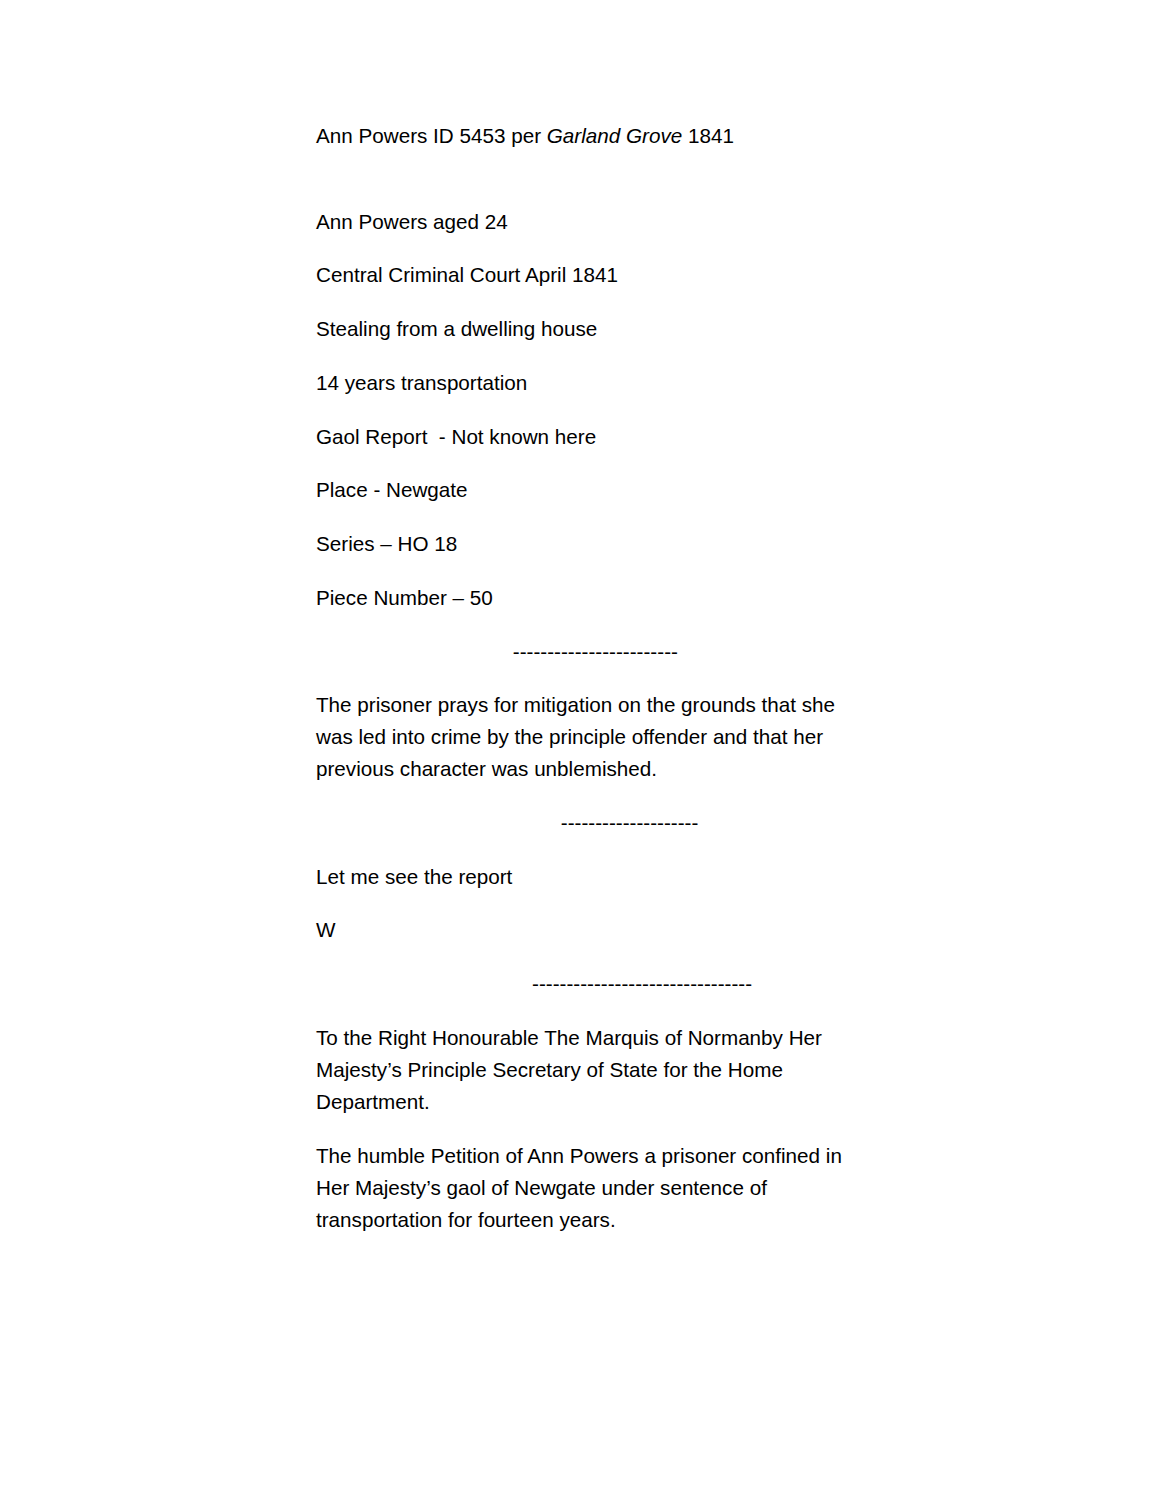Ann Powers ID 5453 per Garland Grove 1841
Ann Powers aged 24
Central Criminal Court April 1841
Stealing from a dwelling house
14 years transportation
Gaol Report - Not known here
Place - Newgate
Series – HO 18
Piece Number – 50
------------------------
The prisoner prays for mitigation on the grounds that she was led into crime by the principle offender and that her previous character was unblemished.
--------------------
Let me see the report
W
--------------------------------
To the Right Honourable The Marquis of Normanby Her Majesty’s Principle Secretary of State for the Home Department.
The humble Petition of Ann Powers a prisoner confined in Her Majesty’s gaol of Newgate under sentence of transportation for fourteen years.